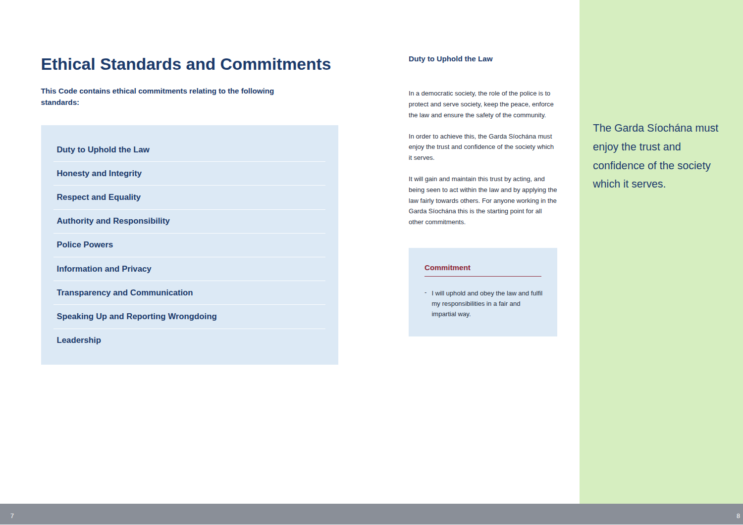Ethical Standards and Commitments
This Code contains ethical commitments relating to the following standards:
Duty to Uphold the Law
Honesty and Integrity
Respect and Equality
Authority and Responsibility
Police Powers
Information and Privacy
Transparency and Communication
Speaking Up and Reporting Wrongdoing
Leadership
Duty to Uphold the Law
In a democratic society, the role of the police is to protect and serve society, keep the peace, enforce the law and ensure the safety of the community.
In order to achieve this, the Garda Síochána must enjoy the trust and confidence of the society which it serves.
It will gain and maintain this trust by acting, and being seen to act within the law and by applying the law fairly towards others. For anyone working in the Garda Síochána this is the starting point for all other commitments.
Commitment
I will uphold and obey the law and fulfil my responsibilities in a fair and impartial way.
The Garda Síochána must enjoy the trust and confidence of the society which it serves.
7
8